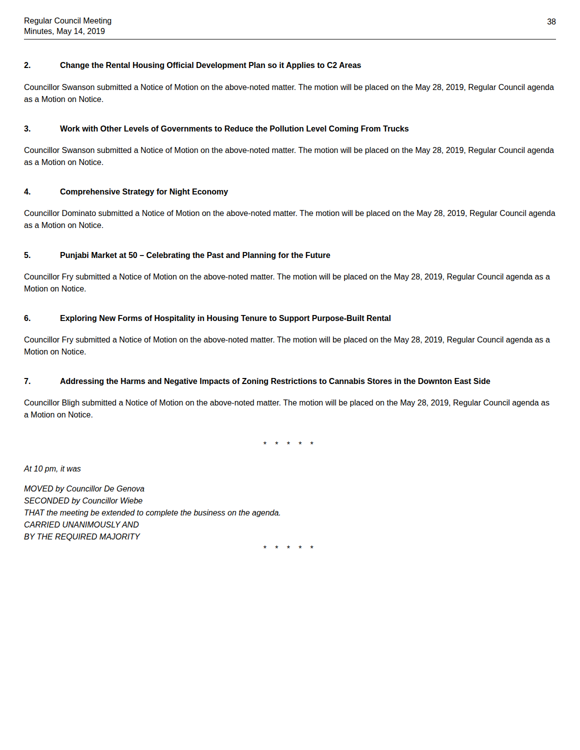Regular Council Meeting
Minutes, May 14, 2019
38
2. Change the Rental Housing Official Development Plan so it Applies to C2 Areas
Councillor Swanson submitted a Notice of Motion on the above-noted matter. The motion will be placed on the May 28, 2019, Regular Council agenda as a Motion on Notice.
3. Work with Other Levels of Governments to Reduce the Pollution Level Coming From Trucks
Councillor Swanson submitted a Notice of Motion on the above-noted matter. The motion will be placed on the May 28, 2019, Regular Council agenda as a Motion on Notice.
4. Comprehensive Strategy for Night Economy
Councillor Dominato submitted a Notice of Motion on the above-noted matter. The motion will be placed on the May 28, 2019, Regular Council agenda as a Motion on Notice.
5. Punjabi Market at 50 – Celebrating the Past and Planning for the Future
Councillor Fry submitted a Notice of Motion on the above-noted matter. The motion will be placed on the May 28, 2019, Regular Council agenda as a Motion on Notice.
6. Exploring New Forms of Hospitality in Housing Tenure to Support Purpose-Built Rental
Councillor Fry submitted a Notice of Motion on the above-noted matter. The motion will be placed on the May 28, 2019, Regular Council agenda as a Motion on Notice.
7. Addressing the Harms and Negative Impacts of Zoning Restrictions to Cannabis Stores in the Downton East Side
Councillor Bligh submitted a Notice of Motion on the above-noted matter. The motion will be placed on the May 28, 2019, Regular Council agenda as a Motion on Notice.
* * * * *
At 10 pm, it was
MOVED by Councillor De Genova
SECONDED by Councillor Wiebe
THAT the meeting be extended to complete the business on the agenda.
CARRIED UNANIMOUSLY AND
BY THE REQUIRED MAJORITY
* * * * *